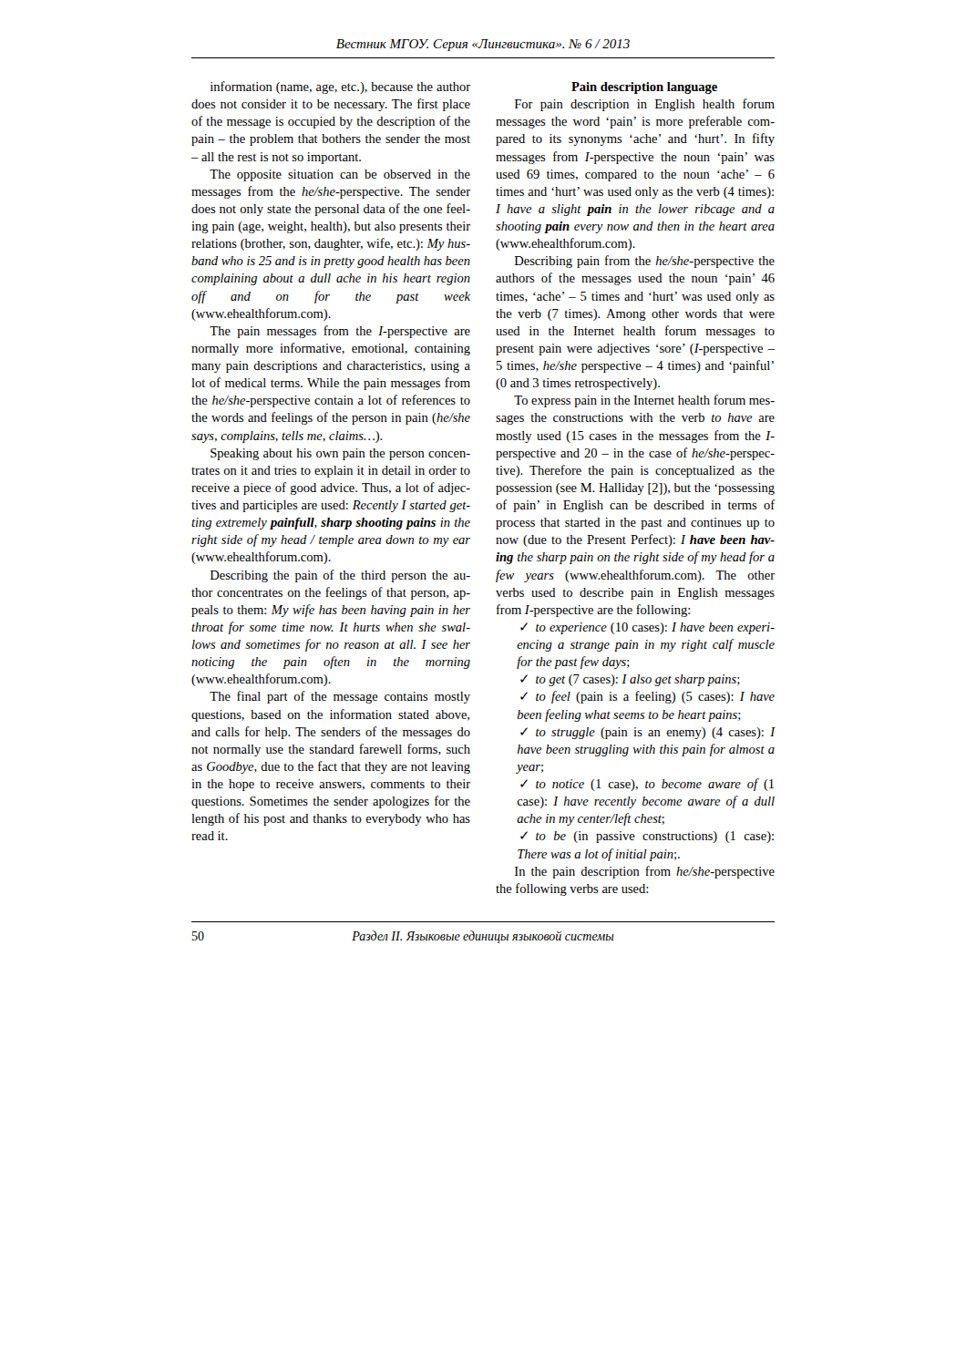Вестник МГОУ. Серия «Лингвистика». № 6 / 2013
information (name, age, etc.), because the author does not consider it to be necessary. The first place of the message is occupied by the description of the pain – the problem that bothers the sender the most – all the rest is not so important.
The opposite situation can be observed in the messages from the he/she-perspective. The sender does not only state the personal data of the one feeling pain (age, weight, health), but also presents their relations (brother, son, daughter, wife, etc.): My husband who is 25 and is in pretty good health has been complaining about a dull ache in his heart region off and on for the past week (www.ehealthforum.com).
The pain messages from the I-perspective are normally more informative, emotional, containing many pain descriptions and characteristics, using a lot of medical terms. While the pain messages from the he/she-perspective contain a lot of references to the words and feelings of the person in pain (he/she says, complains, tells me, claims…).
Speaking about his own pain the person concentrates on it and tries to explain it in detail in order to receive a piece of good advice. Thus, a lot of adjectives and participles are used: Recently I started getting extremely painfull, sharp shooting pains in the right side of my head / temple area down to my ear (www.ehealthforum.com).
Describing the pain of the third person the author concentrates on the feelings of that person, appeals to them: My wife has been having pain in her throat for some time now. It hurts when she swallows and sometimes for no reason at all. I see her noticing the pain often in the morning (www.ehealthforum.com).
The final part of the message contains mostly questions, based on the information stated above, and calls for help. The senders of the messages do not normally use the standard farewell forms, such as Goodbye, due to the fact that they are not leaving in the hope to receive answers, comments to their questions. Sometimes the sender apologizes for the length of his post and thanks to everybody who has read it.
Pain description language
For pain description in English health forum messages the word ‘pain’ is more preferable compared to its synonyms ‘ache’ and ‘hurt’. In fifty messages from I-perspective the noun ‘pain’ was used 69 times, compared to the noun ‘ache’ – 6 times and ‘hurt’ was used only as the verb (4 times): I have a slight pain in the lower ribcage and a shooting pain every now and then in the heart area (www.ehealthforum.com).
Describing pain from the he/she-perspective the authors of the messages used the noun ‘pain’ 46 times, ‘ache’ – 5 times and ‘hurt’ was used only as the verb (7 times). Among other words that were used in the Internet health forum messages to present pain were adjectives ‘sore’ (I-perspective – 5 times, he/she perspective – 4 times) and ‘painful’ (0 and 3 times retrospectively).
To express pain in the Internet health forum messages the constructions with the verb to have are mostly used (15 cases in the messages from the I-perspective and 20 – in the case of he/she-perspective). Therefore the pain is conceptualized as the possession (see M. Halliday [2]), but the ‘possessing of pain’ in English can be described in terms of process that started in the past and continues up to now (due to the Present Perfect): I have been having the sharp pain on the right side of my head for a few years (www.ehealthforum.com). The other verbs used to describe pain in English messages from I-perspective are the following:
to experience (10 cases): I have been experiencing a strange pain in my right calf muscle for the past few days;
to get (7 cases): I also get sharp pains;
to feel (pain is a feeling) (5 cases): I have been feeling what seems to be heart pains;
to struggle (pain is an enemy) (4 cases): I have been struggling with this pain for almost a year;
to notice (1 case), to become aware of (1 case): I have recently become aware of a dull ache in my center/left chest;
to be (in passive constructions) (1 case): There was a lot of initial pain;.
In the pain description from he/she-perspective the following verbs are used:
50
Раздел II. Языковые единицы языковой системы